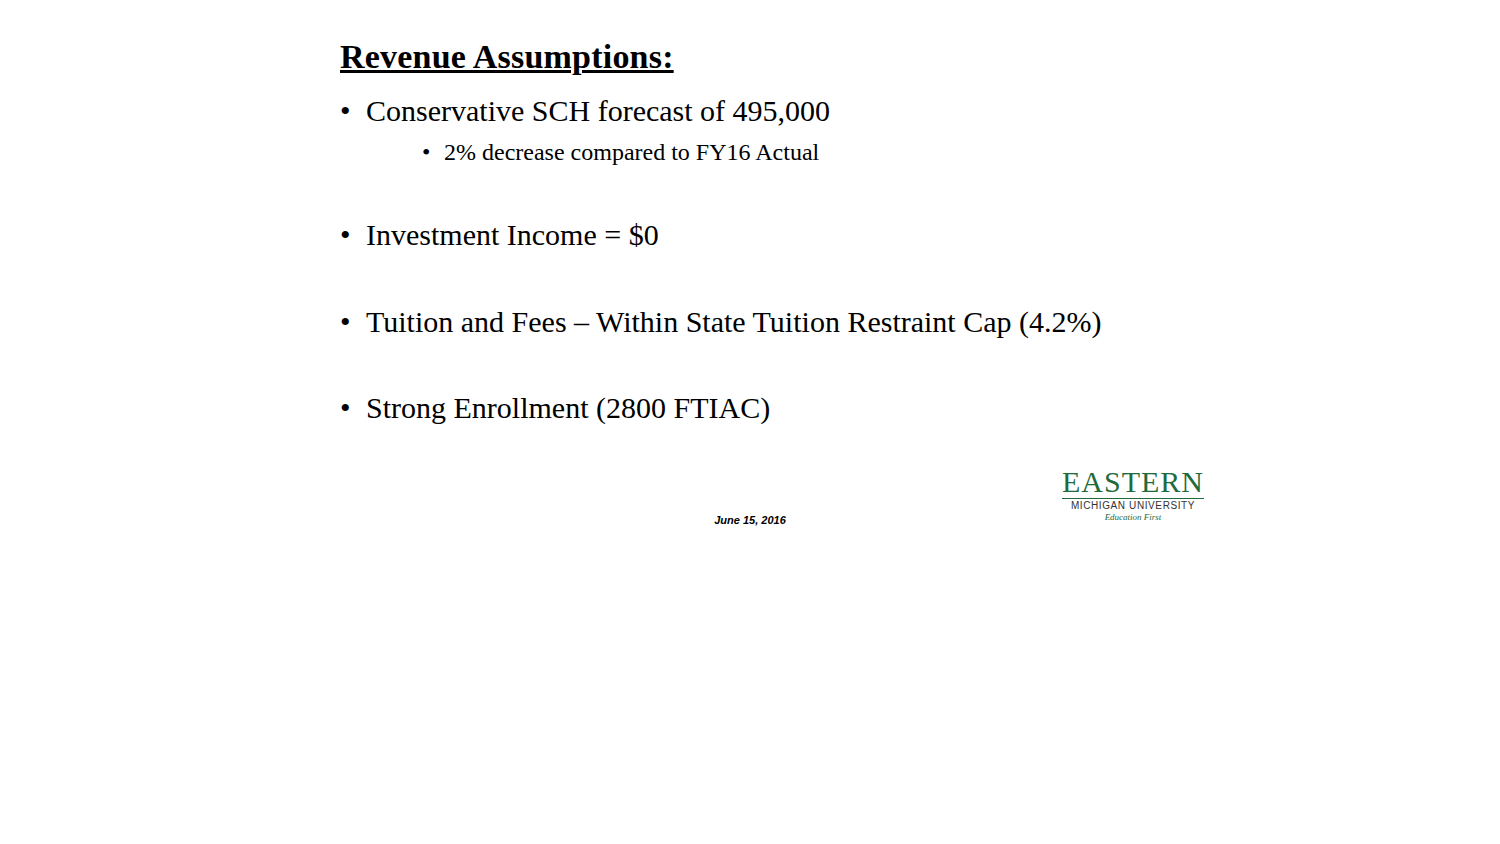Revenue Assumptions:
Conservative SCH forecast of 495,000
2% decrease compared to FY16 Actual
Investment Income = $0
Tuition and Fees – Within State Tuition Restraint Cap (4.2%)
Strong Enrollment (2800 FTIAC)
June 15, 2016
EASTERN
MICHIGAN UNIVERSITY
Education First